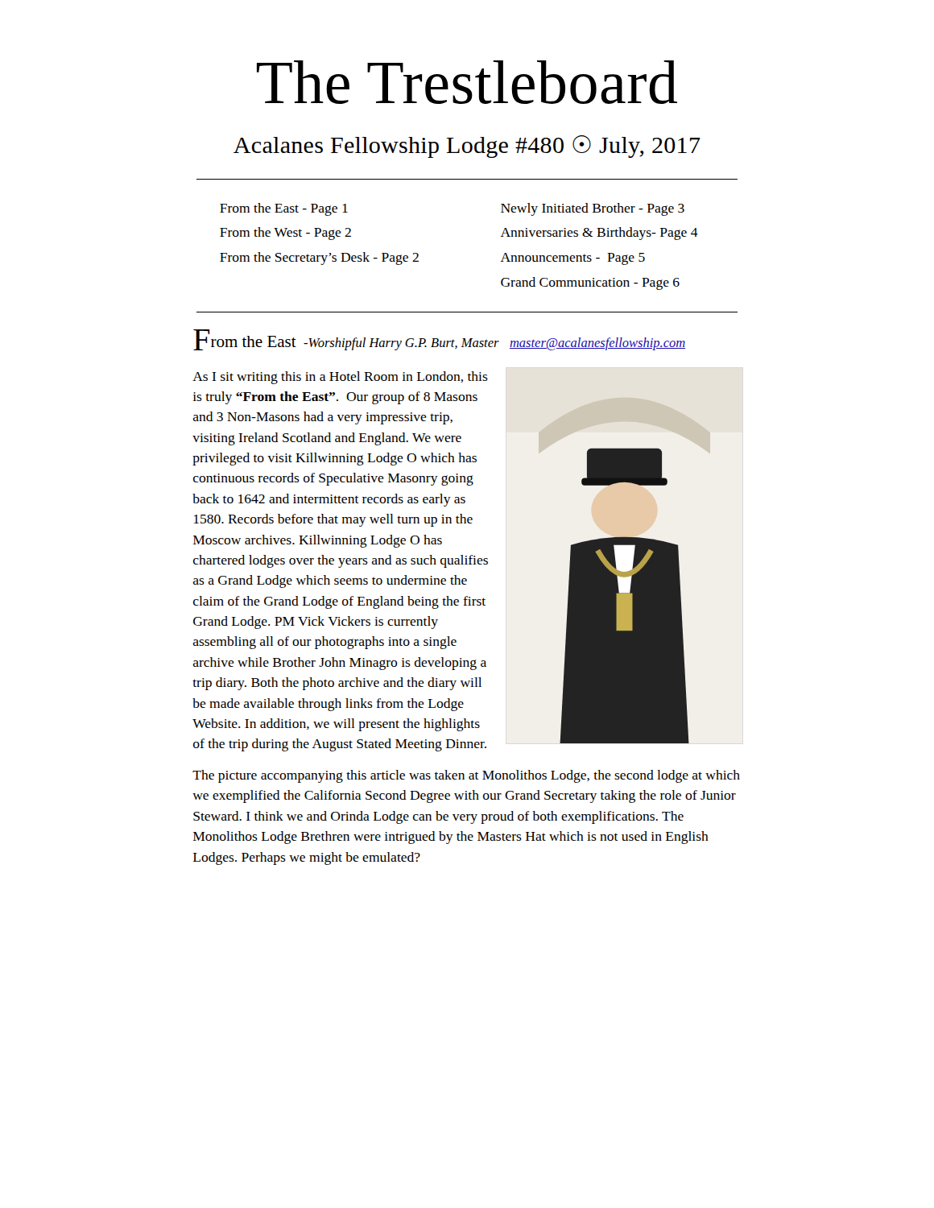The Trestleboard
Acalanes Fellowship Lodge #480 ☉ July, 2017
From the East - Page 1
From the West - Page 2
From the Secretary’s Desk - Page 2
Newly Initiated Brother - Page 3
Anniversaries & Birthdays- Page 4
Announcements - Page 5
Grand Communication - Page 6
From the East -Worshipful Harry G.P. Burt, Master master@acalanesfellowship.com
As I sit writing this in a Hotel Room in London, this is truly “From the East”. Our group of 8 Masons and 3 Non-Masons had a very impressive trip, visiting Ireland Scotland and England. We were privileged to visit Killwinning Lodge O which has continuous records of Speculative Masonry going back to 1642 and intermittent records as early as 1580. Records before that may well turn up in the Moscow archives. Killwinning Lodge O has chartered lodges over the years and as such qualifies as a Grand Lodge which seems to undermine the claim of the Grand Lodge of England being the first Grand Lodge. PM Vick Vickers is currently assembling all of our photographs into a single archive while Brother John Minagro is developing a trip diary. Both the photo archive and the diary will be made available through links from the Lodge Website. In addition, we will present the highlights of the trip during the August Stated Meeting Dinner.
The picture accompanying this article was taken at Monolithos Lodge, the second lodge at which we exemplified the California Second Degree with our Grand Secretary taking the role of Junior Steward. I think we and Orinda Lodge can be very proud of both exemplifications. The Monolithos Lodge Brethren were intrigued by the Masters Hat which is not used in English Lodges. Perhaps we might be emulated?